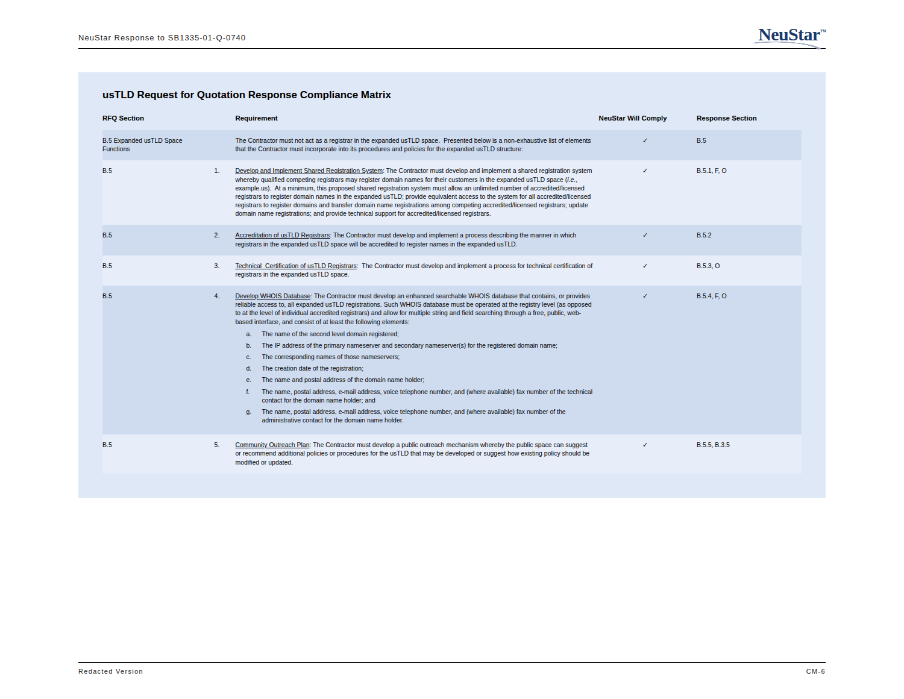NeuStar Response to SB1335-01-Q-0740
NeuStar™
usTLD Request for Quotation Response Compliance Matrix
| RFQ Section | | Requirement | NeuStar Will Comply | Response Section |
| --- | --- | --- | --- | --- |
| B.5 Expanded usTLD Space Functions | | The Contractor must not act as a registrar in the expanded usTLD space. Presented below is a non-exhaustive list of elements that the Contractor must incorporate into its procedures and policies for the expanded usTLD structure: | ✓ | B.5 |
| B.5 | 1. | Develop and Implement Shared Registration System : The Contractor must develop and implement a shared registration system whereby qualified competing registrars may register domain names for their customers in the expanded usTLD space ( i.e. , example.us). At a minimum, this proposed shared registration system must allow an unlimited number of accredited/licensed registrars to register domain names in the expanded usTLD; provide equivalent access to the system for all accredited/licensed registrars to register domains and transfer domain name registrations among competing accredited/licensed registrars; update domain name registrations; and provide technical support for accredited/licensed registrars. | ✓ | B.5.1, F, O |
| B.5 | 2. | Accreditation of usTLD Registrars : The Contractor must develop and implement a process describing the manner in which registrars in the expanded usTLD space will be accredited to register names in the expanded usTLD. | ✓ | B.5.2 |
| B.5 | 3. | Technical Certification of usTLD Registrars : The Contractor must develop and implement a process for technical certification of registrars in the expanded usTLD space. | ✓ | B.5.3, O |
| B.5 | 4. | Develop WHOIS Database : The Contractor must develop an enhanced searchable WHOIS database that contains, or provides reliable access to, all expanded usTLD registrations. Such WHOIS database must be operated at the registry level (as opposed to at the level of individual accredited registrars) and allow for multiple string and field searching through a free, public, web-based interface, and consist of at least the following elements: a. The name of the second level domain registered; b. The IP address of the primary nameserver and secondary nameserver(s) for the registered domain name; c. The corresponding names of those nameservers; d. The creation date of the registration; e. The name and postal address of the domain name holder; f. The name, postal address, e-mail address, voice telephone number, and (where available) fax number of the technical contact for the domain name holder; and g. The name, postal address, e-mail address, voice telephone number, and (where available) fax number of the administrative contact for the domain name holder. | ✓ | B.5.4, F, O |
| B.5 | 5. | Community Outreach Plan : The Contractor must develop a public outreach mechanism whereby the public space can suggest or recommend additional policies or procedures for the usTLD that may be developed or suggest how existing policy should be modified or updated. | ✓ | B.5.5, B.3.5 |
Redacted Version
CM-6